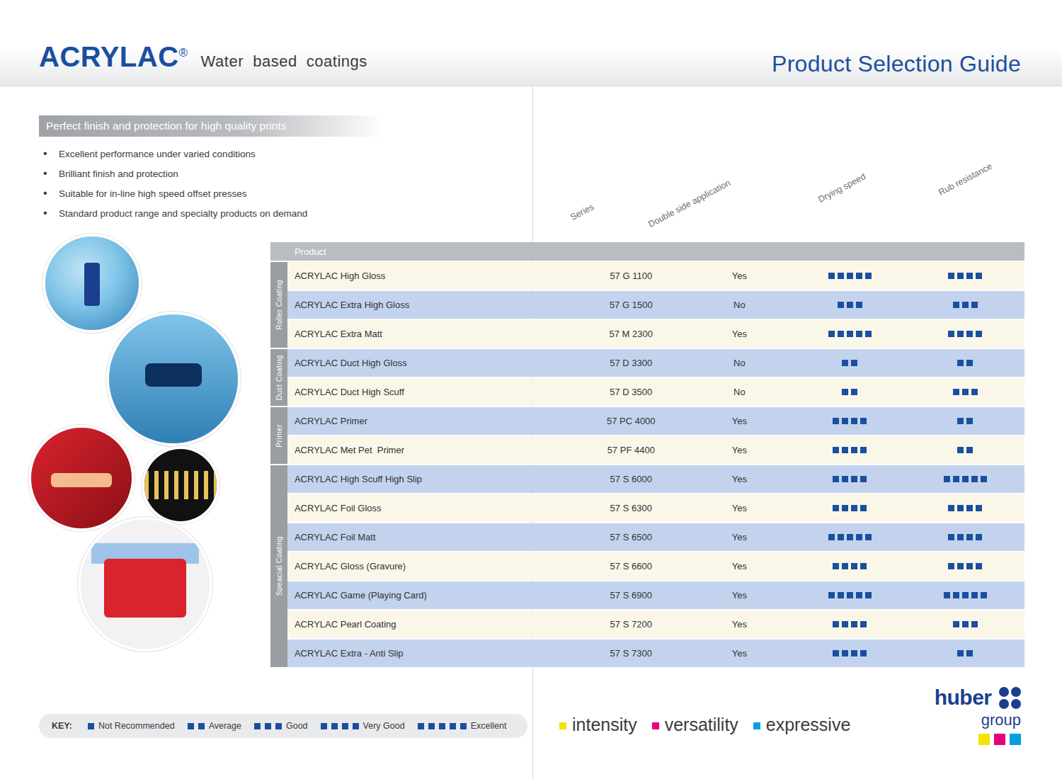ACRYLAC®Water based coatings
Product Selection Guide
Perfect finish and protection for high quality prints
Excellent performance under varied conditions
Brilliant finish and protection
Suitable for in-line high speed offset presses
Standard product range and specialty products on demand
Series
Double side application
Drying speed
Rub resistance
| | Product | | | | |
| --- | --- | --- | --- | --- | --- |
| Roller Coating | ACRYLAC High Gloss | 57 G 1100 | Yes | | |
| ACRYLAC Extra High Gloss | 57 G 1500 | No | | |
| ACRYLAC Extra Matt | 57 M 2300 | Yes | | |
| Duct Coating | ACRYLAC Duct High Gloss | 57 D 3300 | No | | |
| ACRYLAC Duct High Scuff | 57 D 3500 | No | | |
| Primer | ACRYLAC Primer | 57 PC 4000 | Yes | | |
| ACRYLAC Met Pet Primer | 57 PF 4400 | Yes | | |
| Speacial Coating | ACRYLAC High Scuff High Slip | 57 S 6000 | Yes | | |
| ACRYLAC Foil Gloss | 57 S 6300 | Yes | | |
| ACRYLAC Foil Matt | 57 S 6500 | Yes | | |
| ACRYLAC Gloss (Gravure) | 57 S 6600 | Yes | | |
| ACRYLAC Game (Playing Card) | 57 S 6900 | Yes | | |
| ACRYLAC Pearl Coating | 57 S 7200 | Yes | | |
| ACRYLAC Extra - Anti Slip | 57 S 7300 | Yes | | |
KEY: Not Recommended Average Good Very Good Excellent
intensity versatility expressive
huber
group